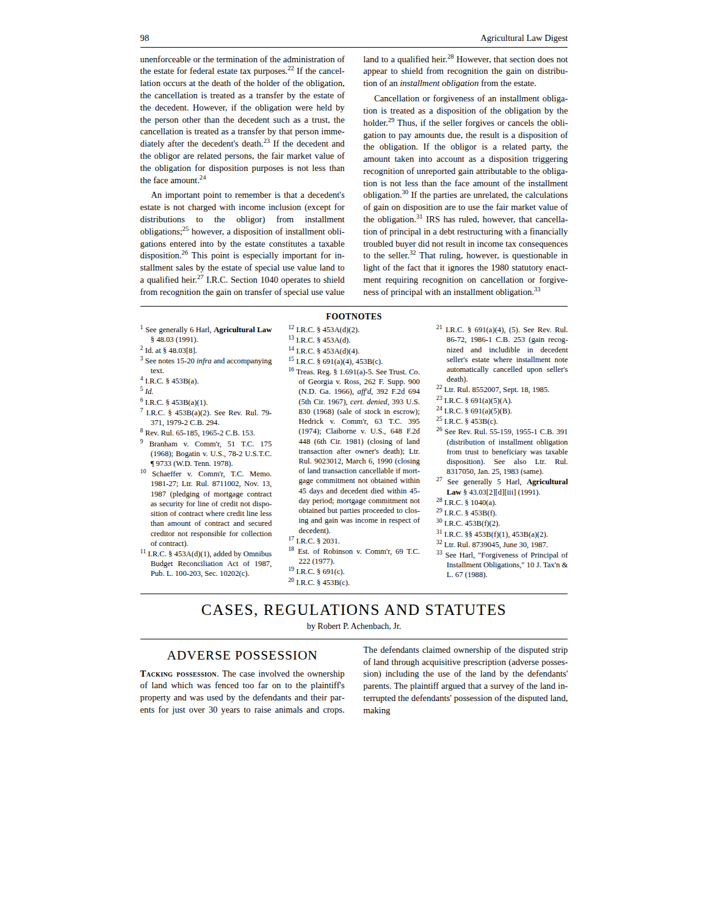98 Agricultural Law Digest
unenforceable or the termination of the administration of the estate for federal estate tax purposes.22 If the cancellation occurs at the death of the holder of the obligation, the cancellation is treated as a transfer by the estate of the decedent. However, if the obligation were held by the person other than the decedent such as a trust, the cancellation is treated as a transfer by that person immediately after the decedent's death.23 If the decedent and the obligor are related persons, the fair market value of the obligation for disposition purposes is not less than the face amount.24
An important point to remember is that a decedent's estate is not charged with income inclusion (except for distributions to the obligor) from installment obligations;25 however, a disposition of installment obligations entered into by the estate constitutes a taxable disposition.26 This point is especially important for installment sales by the estate of special use value land to a qualified heir.27 I.R.C. Section 1040 operates to shield from recognition the gain on transfer of special use value land to a qualified heir.28 However, that section does not appear to shield from recognition the gain on distribution of an installment obligation from the estate.
Cancellation or forgiveness of an installment obligation is treated as a disposition of the obligation by the holder.29 Thus, if the seller forgives or cancels the obligation to pay amounts due, the result is a disposition of the obligation. If the obligor is a related party, the amount taken into account as a disposition triggering recognition of unreported gain attributable to the obligation is not less than the face amount of the installment obligation.30 If the parties are unrelated, the calculations of gain on disposition are to use the fair market value of the obligation.31 IRS has ruled, however, that cancellation of principal in a debt restructuring with a financially troubled buyer did not result in income tax consequences to the seller.32 That ruling, however, is questionable in light of the fact that it ignores the 1980 statutory enactment requiring recognition on cancellation or forgiveness of principal with an installment obligation.33
FOOTNOTES
1 See generally 6 Harl, Agricultural Law § 48.03 (1991). 2 Id. at § 48.03[8]. 3 See notes 15-20 infra and accompanying text. 4 I.R.C. § 453B(a). 5 Id. 6 I.R.C. § 453B(a)(1). 7 I.R.C. § 453B(a)(2). See Rev. Rul. 79-371, 1979-2 C.B. 294. 8 Rev. Rul. 65-185, 1965-2 C.B. 153. 9 Branham v. Comm'r, 51 T.C. 175 (1968); Bogatin v. U.S., 78-2 U.S.T.C. ¶ 9733 (W.D. Tenn. 1978). 10 Schaeffer v. Comm'r, T.C. Memo. 1981-27; Ltr. Rul. 8711002, Nov. 13, 1987 (pledging of mortgage contract as security for line of credit not disposition of contract where credit line less than amount of contract and secured creditor not responsible for collection of contract). 11 I.R.C. § 453A(d)(1), added by Omnibus Budget Reconciliation Act of 1987, Pub. L. 100-203, Sec. 10202(c). 12 I.R.C. § 453A(d)(2). 13 I.R.C. § 453A(d). 14 I.R.C. § 453A(d)(4). 15 I.R.C. § 691(a)(4), 453B(c). 16 Treas. Reg. § 1.691(a)-5. See Trust. Co. of Georgia v. Ross, 262 F. Supp. 900 (N.D. Ga. 1966), aff'd, 392 F.2d 694 (5th Cir. 1967), cert. denied, 393 U.S. 830 (1968) (sale of stock in escrow); Hedrick v. Comm'r, 63 T.C. 395 (1974); Claiborne v. U.S., 648 F.2d 448 (6th Cir. 1981) (closing of land transaction after owner's death); Ltr. Rul. 9023012, March 6, 1990 (closing of land transaction cancellable if mortgage commitment not obtained within 45 days and decedent died within 45-day period; mortgage commitment not obtained but parties proceeded to closing and gain was income in respect of decedent). 17 I.R.C. § 2031. 18 Est. of Robinson v. Comm'r, 69 T.C. 222 (1977). 19 I.R.C. § 691(c). 20 I.R.C. § 453B(c). 21 I.R.C. § 691(a)(4), (5). See Rev. Rul. 86-72, 1986-1 C.B. 253 (gain recognized and includible in decedent seller's estate where installment note automatically cancelled upon seller's death). 22 Ltr. Rul. 8552007, Sept. 18, 1985. 23 I.R.C. § 691(a)(5)(A). 24 I.R.C. § 691(a)(5)(B). 25 I.R.C. § 453B(c). 26 See Rev. Rul. 55-159, 1955-1 C.B. 391 (distribution of installment obligation from trust to beneficiary was taxable disposition). See also Ltr. Rul. 8317050, Jan. 25, 1983 (same). 27 See generally 5 Harl, Agricultural Law § 43.03[2][d][iii] (1991). 28 I.R.C. § 1040(a). 29 I.R.C. § 453B(f). 30 I.R.C. 453B(f)(2). 31 I.R.C. §§ 453B(f)(1), 453B(a)(2). 32 Ltr. Rul. 8739045, June 30, 1987. 33 See Harl, "Forgiveness of Principal of Installment Obligations," 10 J. Tax'n & L. 67 (1988).
CASES, REGULATIONS AND STATUTES
by Robert P. Achenbach, Jr.
ADVERSE POSSESSION
Tacking possession. The case involved the ownership of land which was fenced too far on to the plaintiff's property and was used by the defendants and their parents for just over 30 years to raise animals and crops. The defendants claimed ownership of the disputed strip of land through acquisitive prescription (adverse possession) including the use of the land by the defendants' parents. The plaintiff argued that a survey of the land interrupted the defendants' possession of the disputed land, making